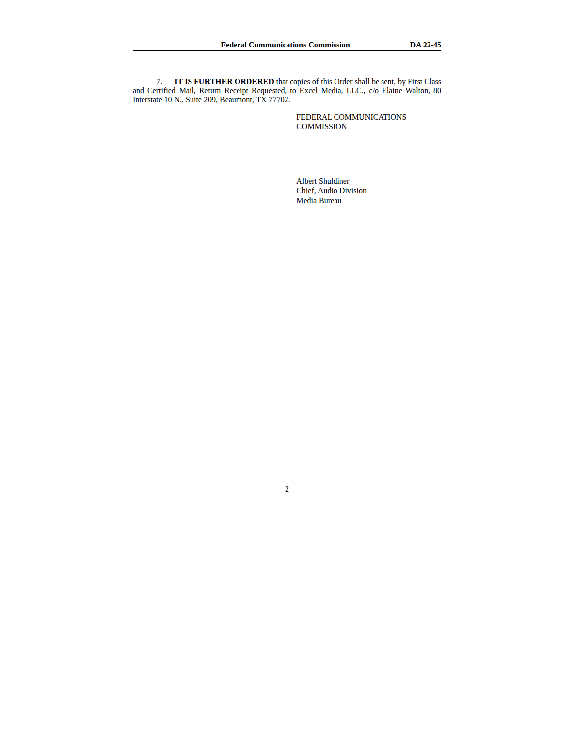Federal Communications Commission DA 22-45
7. IT IS FURTHER ORDERED that copies of this Order shall be sent, by First Class and Certified Mail, Return Receipt Requested, to Excel Media, LLC., c/o Elaine Walton, 80 Interstate 10 N., Suite 209, Beaumont, TX 77702.
FEDERAL COMMUNICATIONS COMMISSION
Albert Shuldiner
Chief, Audio Division
Media Bureau
2